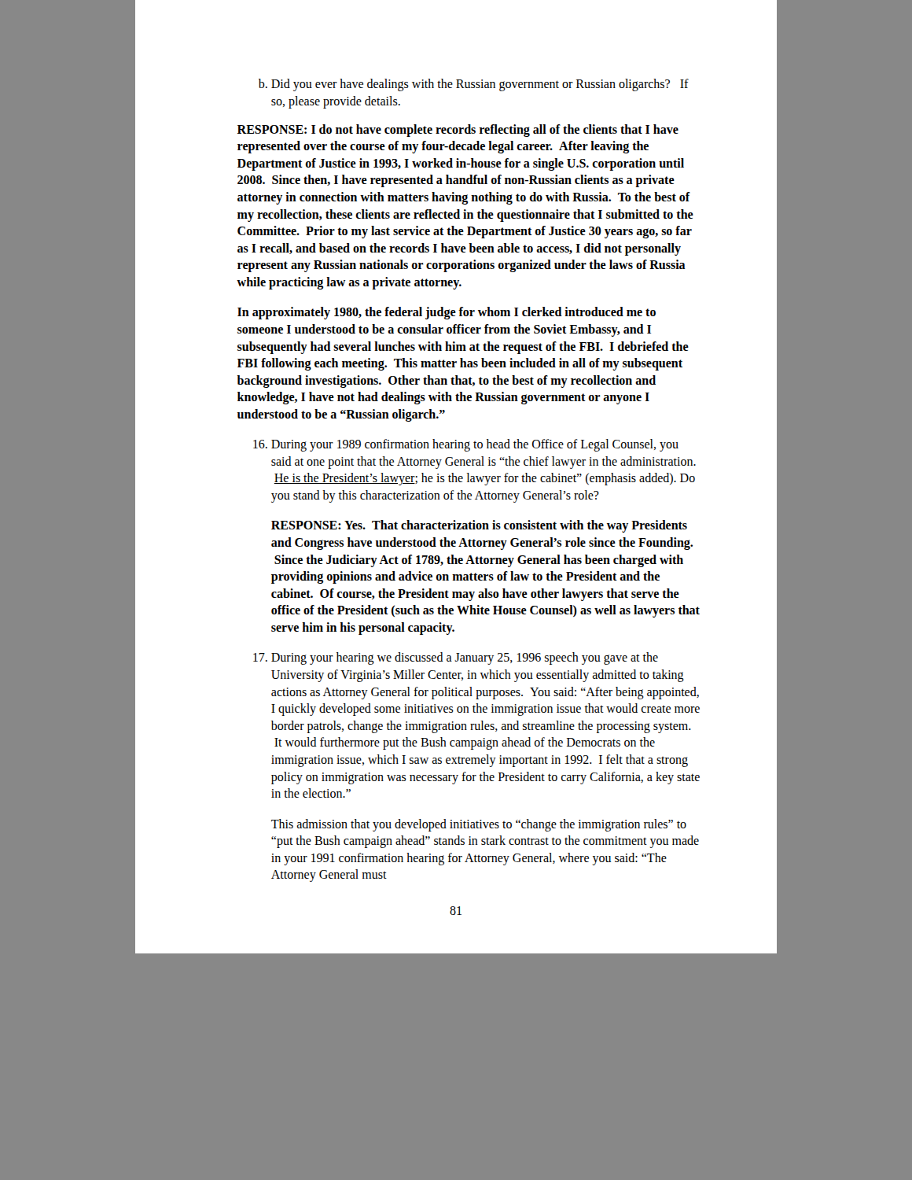Did you ever have dealings with the Russian government or Russian oligarchs? If so, please provide details.
RESPONSE: I do not have complete records reflecting all of the clients that I have represented over the course of my four-decade legal career. After leaving the Department of Justice in 1993, I worked in-house for a single U.S. corporation until 2008. Since then, I have represented a handful of non-Russian clients as a private attorney in connection with matters having nothing to do with Russia. To the best of my recollection, these clients are reflected in the questionnaire that I submitted to the Committee. Prior to my last service at the Department of Justice 30 years ago, so far as I recall, and based on the records I have been able to access, I did not personally represent any Russian nationals or corporations organized under the laws of Russia while practicing law as a private attorney.
In approximately 1980, the federal judge for whom I clerked introduced me to someone I understood to be a consular officer from the Soviet Embassy, and I subsequently had several lunches with him at the request of the FBI. I debriefed the FBI following each meeting. This matter has been included in all of my subsequent background investigations. Other than that, to the best of my recollection and knowledge, I have not had dealings with the Russian government or anyone I understood to be a “Russian oligarch.”
During your 1989 confirmation hearing to head the Office of Legal Counsel, you said at one point that the Attorney General is “the chief lawyer in the administration. He is the President’s lawyer; he is the lawyer for the cabinet” (emphasis added). Do you stand by this characterization of the Attorney General’s role?
RESPONSE: Yes. That characterization is consistent with the way Presidents and Congress have understood the Attorney General’s role since the Founding. Since the Judiciary Act of 1789, the Attorney General has been charged with providing opinions and advice on matters of law to the President and the cabinet. Of course, the President may also have other lawyers that serve the office of the President (such as the White House Counsel) as well as lawyers that serve him in his personal capacity.
During your hearing we discussed a January 25, 1996 speech you gave at the University of Virginia’s Miller Center, in which you essentially admitted to taking actions as Attorney General for political purposes. You said: “After being appointed, I quickly developed some initiatives on the immigration issue that would create more border patrols, change the immigration rules, and streamline the processing system. It would furthermore put the Bush campaign ahead of the Democrats on the immigration issue, which I saw as extremely important in 1992. I felt that a strong policy on immigration was necessary for the President to carry California, a key state in the election.”
This admission that you developed initiatives to “change the immigration rules” to “put the Bush campaign ahead” stands in stark contrast to the commitment you made in your 1991 confirmation hearing for Attorney General, where you said: “The Attorney General must
81